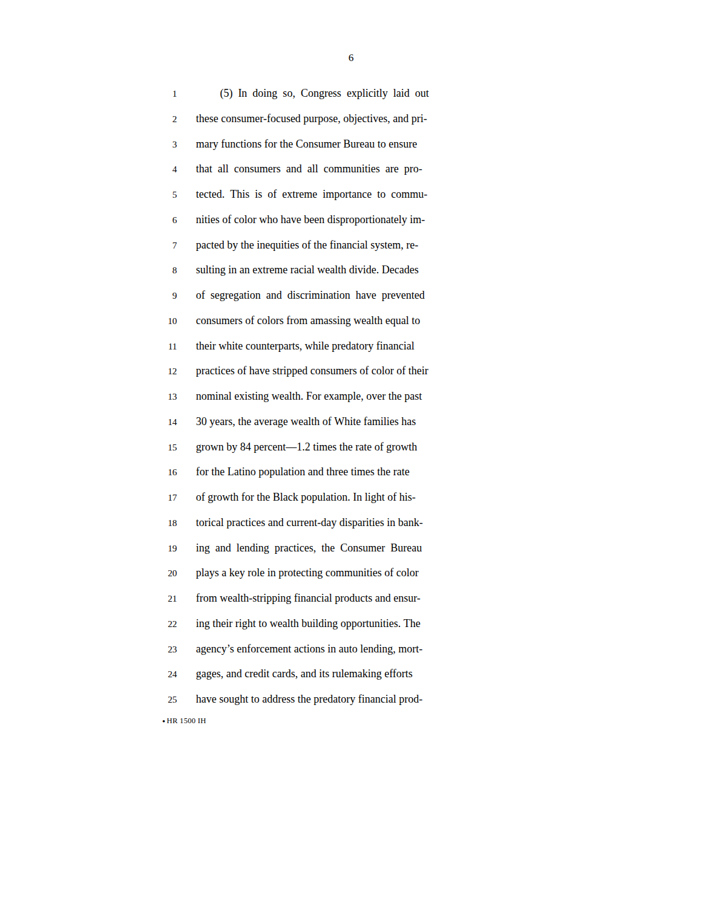6
(5) In doing so, Congress explicitly laid out
these consumer-focused purpose, objectives, and pri-
mary functions for the Consumer Bureau to ensure
that all consumers and all communities are pro-
tected. This is of extreme importance to commu-
nities of color who have been disproportionately im-
pacted by the inequities of the financial system, re-
sulting in an extreme racial wealth divide. Decades
of segregation and discrimination have prevented
consumers of colors from amassing wealth equal to
their white counterparts, while predatory financial
practices of have stripped consumers of color of their
nominal existing wealth. For example, over the past
30 years, the average wealth of White families has
grown by 84 percent—1.2 times the rate of growth
for the Latino population and three times the rate
of growth for the Black population. In light of his-
torical practices and current-day disparities in bank-
ing and lending practices, the Consumer Bureau
plays a key role in protecting communities of color
from wealth-stripping financial products and ensur-
ing their right to wealth building opportunities. The
agency’s enforcement actions in auto lending, mort-
gages, and credit cards, and its rulemaking efforts
have sought to address the predatory financial prod-
•HR 1500 IH